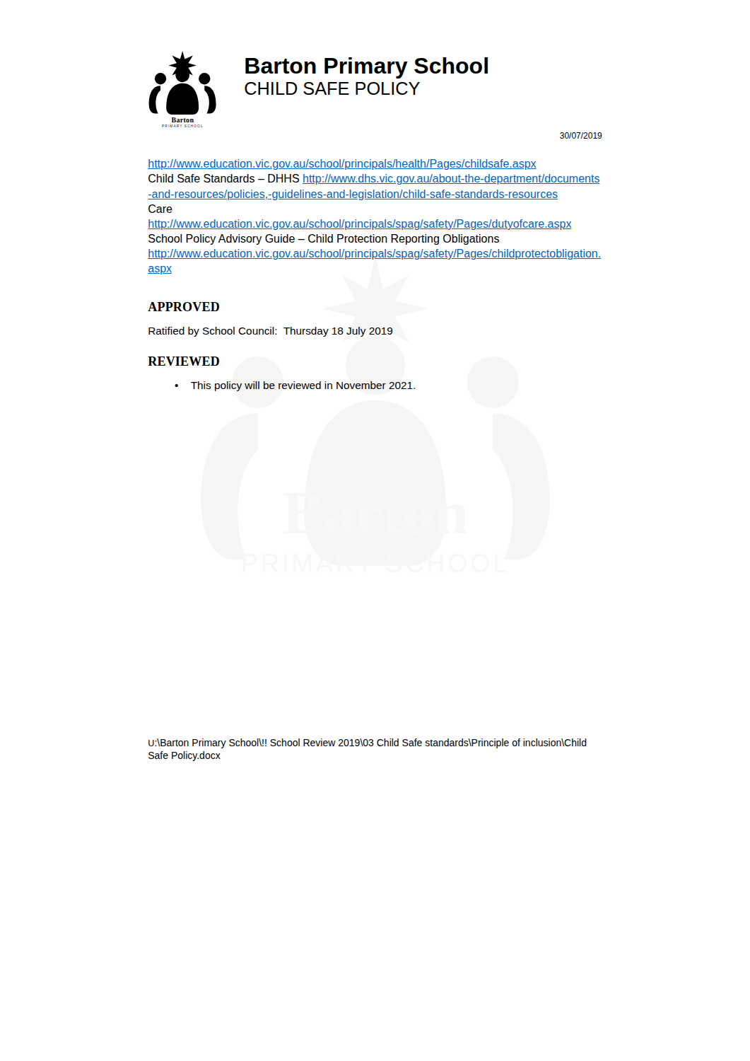Barton PRIMARY SCHOOL
Barton
PRIMARY SCHOOL
Barton Primary School
CHILD SAFE POLICY
30/07/2019
http://www.education.vic.gov.au/school/principals/health/Pages/childsafe.aspx
Child Safe Standards – DHHS http://www.dhs.vic.gov.au/about-the-department/documents-and-resources/policies,-guidelines-and-legislation/child-safe-standards-resources
Care
http://www.education.vic.gov.au/school/principals/spag/safety/Pages/dutyofcare.aspx
School Policy Advisory Guide – Child Protection Reporting Obligations
http://www.education.vic.gov.au/school/principals/spag/safety/Pages/childprotectobligation.aspx
APPROVED
Ratified by School Council: Thursday 18 July 2019
REVIEWED
This policy will be reviewed in November 2021.
U:\Barton Primary School\!! School Review 2019\03 Child Safe standards\Principle of inclusion\Child Safe Policy.docx